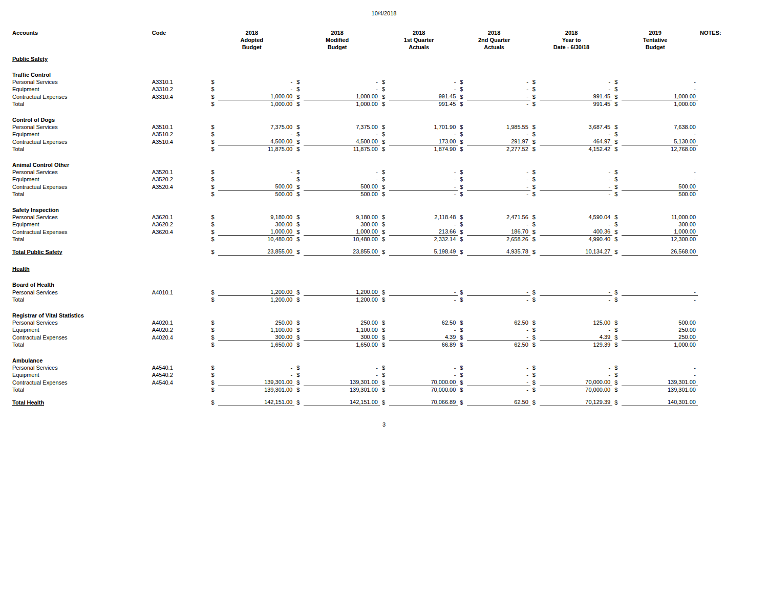10/4/2018
| Accounts | Code | 2018 | 2018 | 2018 | 2018 | 2018 | 2019 | NOTES: |
| --- | --- | --- | --- | --- | --- | --- | --- | --- |
| | | Adopted | Modified | 1st Quarter | 2nd Quarter | Year to | Tentative | |
| | | Budget | Budget | Actuals | Actuals | Date - 6/30/18 | Budget | |
| Public Safety |
| Traffic Control |
| Personal Services | A3310.1 | $ | - | $ | - | $ | - | $ | - | $ | - | $ | - | |
| Equipment | A3310.2 | $ | - | $ | - | $ | - | $ | - | $ | - | $ | - | |
| Contractual Expenses | A3310.4 | $ | 1,000.00 | $ | 1,000.00 | $ | 991.45 | $ | - | $ | 991.45 | $ | 1,000.00 | |
| Total | | $ | 1,000.00 | $ | 1,000.00 | $ | 991.45 | $ | - | $ | 991.45 | $ | 1,000.00 | |
| Control of Dogs |
| Personal Services | A3510.1 | $ | 7,375.00 | $ | 7,375.00 | $ | 1,701.90 | $ | 1,985.55 | $ | 3,687.45 | $ | 7,638.00 | |
| Equipment | A3510.2 | $ | - | $ | - | $ | - | $ | - | $ | - | $ | - | |
| Contractual Expenses | A3510.4 | $ | 4,500.00 | $ | 4,500.00 | $ | 173.00 | $ | 291.97 | $ | 464.97 | $ | 5,130.00 | |
| Total | | $ | 11,875.00 | $ | 11,875.00 | $ | 1,874.90 | $ | 2,277.52 | $ | 4,152.42 | $ | 12,768.00 | |
| Animal Control Other |
| Personal Services | A3520.1 | $ | - | $ | - | $ | - | $ | - | $ | - | $ | - | |
| Equipment | A3520.2 | $ | - | $ | - | $ | - | $ | - | $ | - | $ | - | |
| Contractual Expenses | A3520.4 | $ | 500.00 | $ | 500.00 | $ | - | $ | - | $ | - | $ | 500.00 | |
| Total | | $ | 500.00 | $ | 500.00 | $ | - | $ | - | $ | - | $ | 500.00 | |
| Safety Inspection |
| Personal Services | A3620.1 | $ | 9,180.00 | $ | 9,180.00 | $ | 2,118.48 | $ | 2,471.56 | $ | 4,590.04 | $ | 11,000.00 | |
| Equipment | A3620.2 | $ | 300.00 | $ | 300.00 | $ | - | $ | - | $ | - | $ | 300.00 | |
| Contractual Expenses | A3620.4 | $ | 1,000.00 | $ | 1,000.00 | $ | 213.66 | $ | 186.70 | $ | 400.36 | $ | 1,000.00 | |
| Total | | $ | 10,480.00 | $ | 10,480.00 | $ | 2,332.14 | $ | 2,658.26 | $ | 4,990.40 | $ | 12,300.00 | |
| Total Public Safety | | $ | 23,855.00 | $ | 23,855.00 | $ | 5,198.49 | $ | 4,935.78 | $ | 10,134.27 | $ | 26,568.00 | |
| Health |
| Board of Health |
| Personal Services | A4010.1 | $ | 1,200.00 | $ | 1,200.00 | $ | - | $ | - | $ | - | $ | - | |
| Total | | $ | 1,200.00 | $ | 1,200.00 | $ | - | $ | - | $ | - | $ | - | |
| Registrar of Vital Statistics |
| Personal Services | A4020.1 | $ | 250.00 | $ | 250.00 | $ | 62.50 | $ | 62.50 | $ | 125.00 | $ | 500.00 | |
| Equipment | A4020.2 | $ | 1,100.00 | $ | 1,100.00 | $ | - | $ | - | $ | - | $ | 250.00 | |
| Contractual Expenses | A4020.4 | $ | 300.00 | $ | 300.00 | $ | 4.39 | $ | - | $ | 4.39 | $ | 250.00 | |
| Total | | $ | 1,650.00 | $ | 1,650.00 | $ | 66.89 | $ | 62.50 | $ | 129.39 | $ | 1,000.00 | |
| Ambulance |
| Personal Services | A4540.1 | $ | - | $ | - | $ | - | $ | - | $ | - | $ | - | |
| Equipment | A4540.2 | $ | - | $ | - | $ | - | $ | - | $ | - | $ | - | |
| Contractual Expenses | A4540.4 | $ | 139,301.00 | $ | 139,301.00 | $ | 70,000.00 | $ | - | $ | 70,000.00 | $ | 139,301.00 | |
| Total | | $ | 139,301.00 | $ | 139,301.00 | $ | 70,000.00 | $ | - | $ | 70,000.00 | $ | 139,301.00 | |
| Total Health | | $ | 142,151.00 | $ | 142,151.00 | $ | 70,066.89 | $ | 62.50 | $ | 70,129.39 | $ | 140,301.00 | |
3